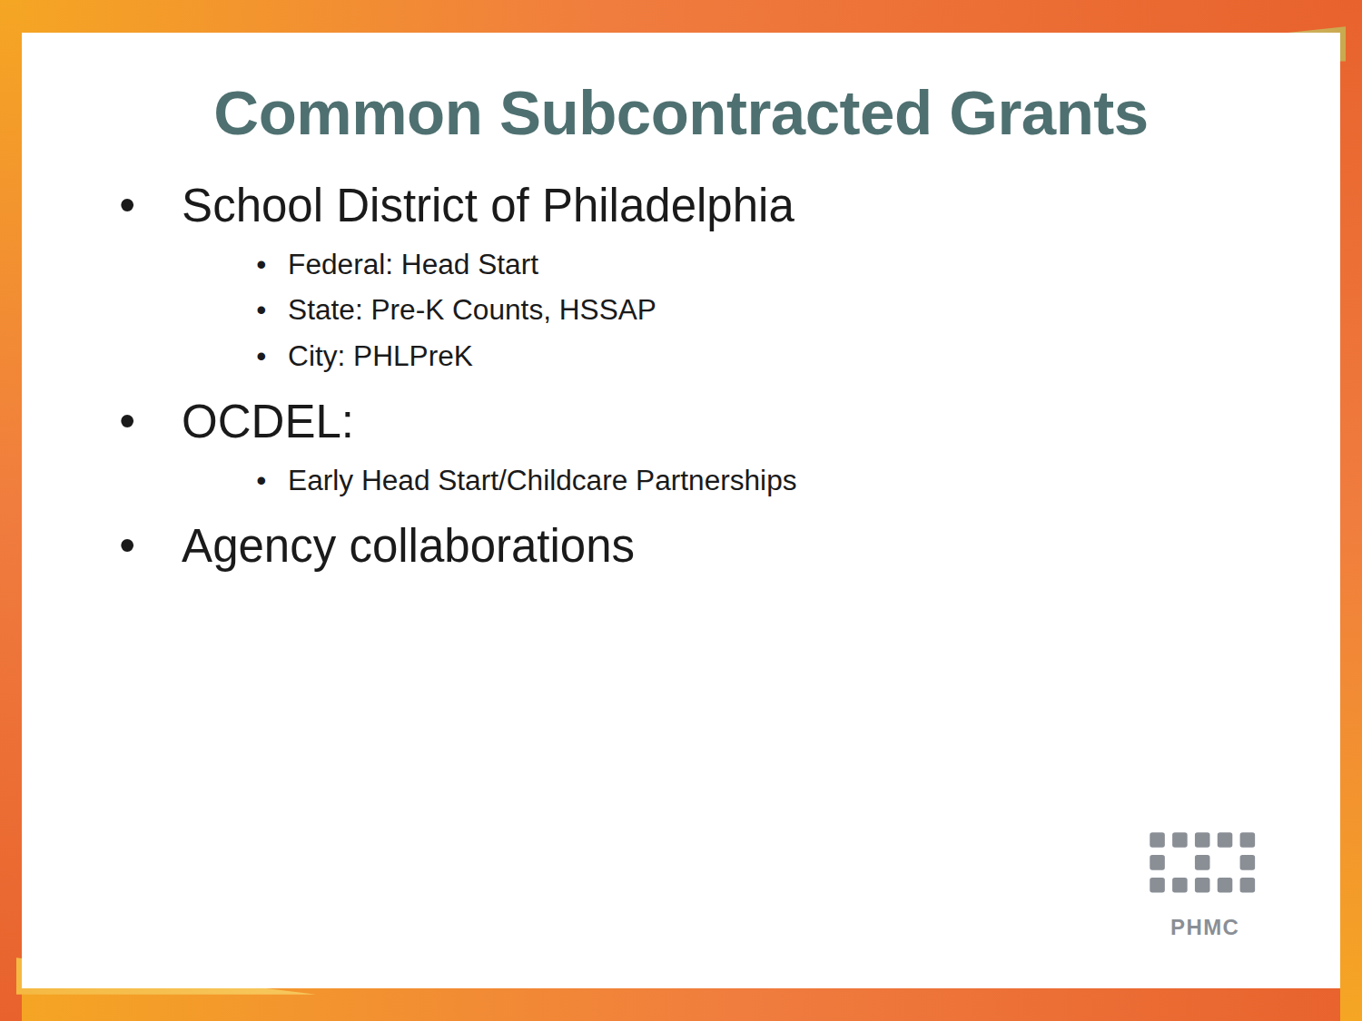Common Subcontracted Grants
School District of Philadelphia
Federal: Head Start
State: Pre-K Counts, HSSAP
City: PHLPreK
OCDEL:
Early Head Start/Childcare Partnerships
Agency collaborations
PHMC